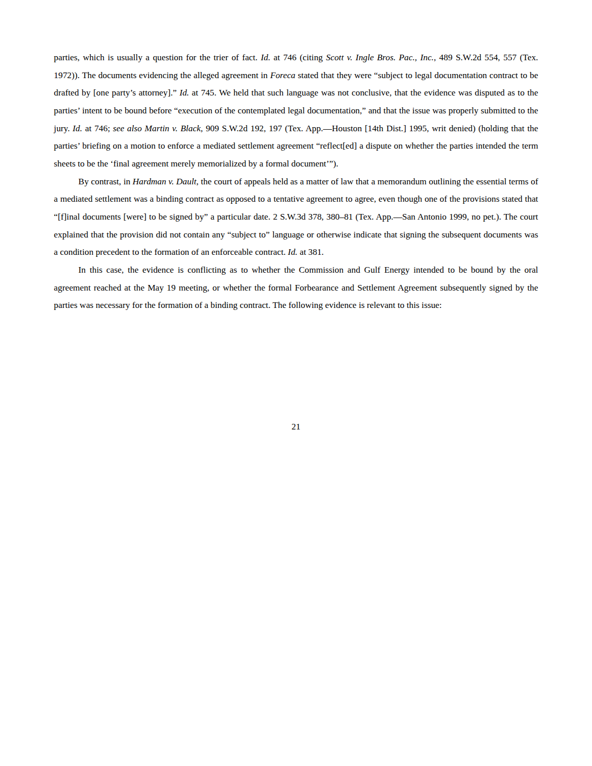parties, which is usually a question for the trier of fact. Id. at 746 (citing Scott v. Ingle Bros. Pac., Inc., 489 S.W.2d 554, 557 (Tex. 1972)). The documents evidencing the alleged agreement in Foreca stated that they were “subject to legal documentation contract to be drafted by [one party’s attorney].” Id. at 745. We held that such language was not conclusive, that the evidence was disputed as to the parties’ intent to be bound before “execution of the contemplated legal documentation,” and that the issue was properly submitted to the jury. Id. at 746; see also Martin v. Black, 909 S.W.2d 192, 197 (Tex. App.—Houston [14th Dist.] 1995, writ denied) (holding that the parties’ briefing on a motion to enforce a mediated settlement agreement “reflect[ed] a dispute on whether the parties intended the term sheets to be the ‘final agreement merely memorialized by a formal document’”).
By contrast, in Hardman v. Dault, the court of appeals held as a matter of law that a memorandum outlining the essential terms of a mediated settlement was a binding contract as opposed to a tentative agreement to agree, even though one of the provisions stated that “[f]inal documents [were] to be signed by” a particular date. 2 S.W.3d 378, 380–81 (Tex. App.—San Antonio 1999, no pet.). The court explained that the provision did not contain any “subject to” language or otherwise indicate that signing the subsequent documents was a condition precedent to the formation of an enforceable contract. Id. at 381.
In this case, the evidence is conflicting as to whether the Commission and Gulf Energy intended to be bound by the oral agreement reached at the May 19 meeting, or whether the formal Forbearance and Settlement Agreement subsequently signed by the parties was necessary for the formation of a binding contract. The following evidence is relevant to this issue:
21